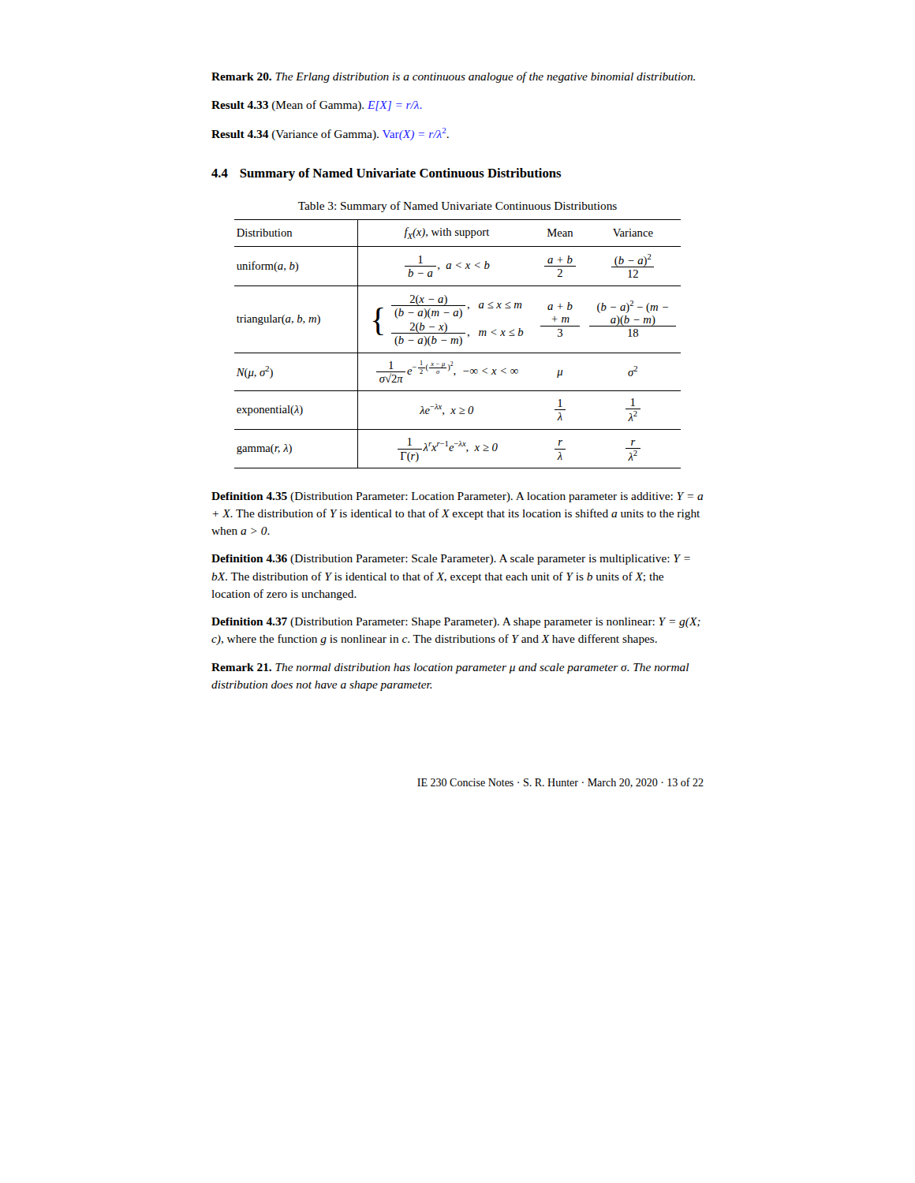Remark 20. The Erlang distribution is a continuous analogue of the negative binomial distribution.
Result 4.33 (Mean of Gamma). E[X] = r/λ.
Result 4.34 (Variance of Gamma). Var(X) = r/λ 2.
4.4 Summary of Named Univariate Continuous Distributions
Table 3: Summary of Named Univariate Continuous Distributions
| Distribution | f X (x) , with support | Mean | Variance |
| --- | --- | --- | --- |
| uniform ( a, b ) | 1 b − a , a < x < b | a + b 2 | ( b − a ) 2 12 |
| triangular ( a, b, m ) | { 2( x − a ) ( b − a )( m − a ) , a ≤ x ≤ m 2( b − x ) ( b − a )( b − m ) , m < x ≤ b | a + b + m 3 | ( b − a ) 2 − ( m − a )( b − m ) 18 |
| N ( μ, σ 2 ) | 1 σ √ 2 π e − 1 2 ( x − μ σ ) 2 , −∞ < x < ∞ | μ | σ 2 |
| exponential ( λ ) | λe − λx , x ≥ 0 | 1 λ | 1 λ 2 |
| gamma ( r, λ ) | 1 Γ( r ) λ r x r −1 e − λx , x ≥ 0 | r λ | r λ 2 |
Definition 4.35 (Distribution Parameter: Location Parameter). A location parameter is additive: Y = a + X. The distribution of Y is identical to that of X except that its location is shifted a units to the right when a > 0.
Definition 4.36 (Distribution Parameter: Scale Parameter). A scale parameter is multiplicative: Y = bX. The distribution of Y is identical to that of X, except that each unit of Y is b units of X; the location of zero is unchanged.
Definition 4.37 (Distribution Parameter: Shape Parameter). A shape parameter is nonlinear: Y = g(X; c), where the function g is nonlinear in c. The distributions of Y and X have different shapes.
Remark 21. The normal distribution has location parameter μ and scale parameter σ. The normal distribution does not have a shape parameter.
IE 230 Concise Notes · S. R. Hunter · March 20, 2020 · 13 of 22